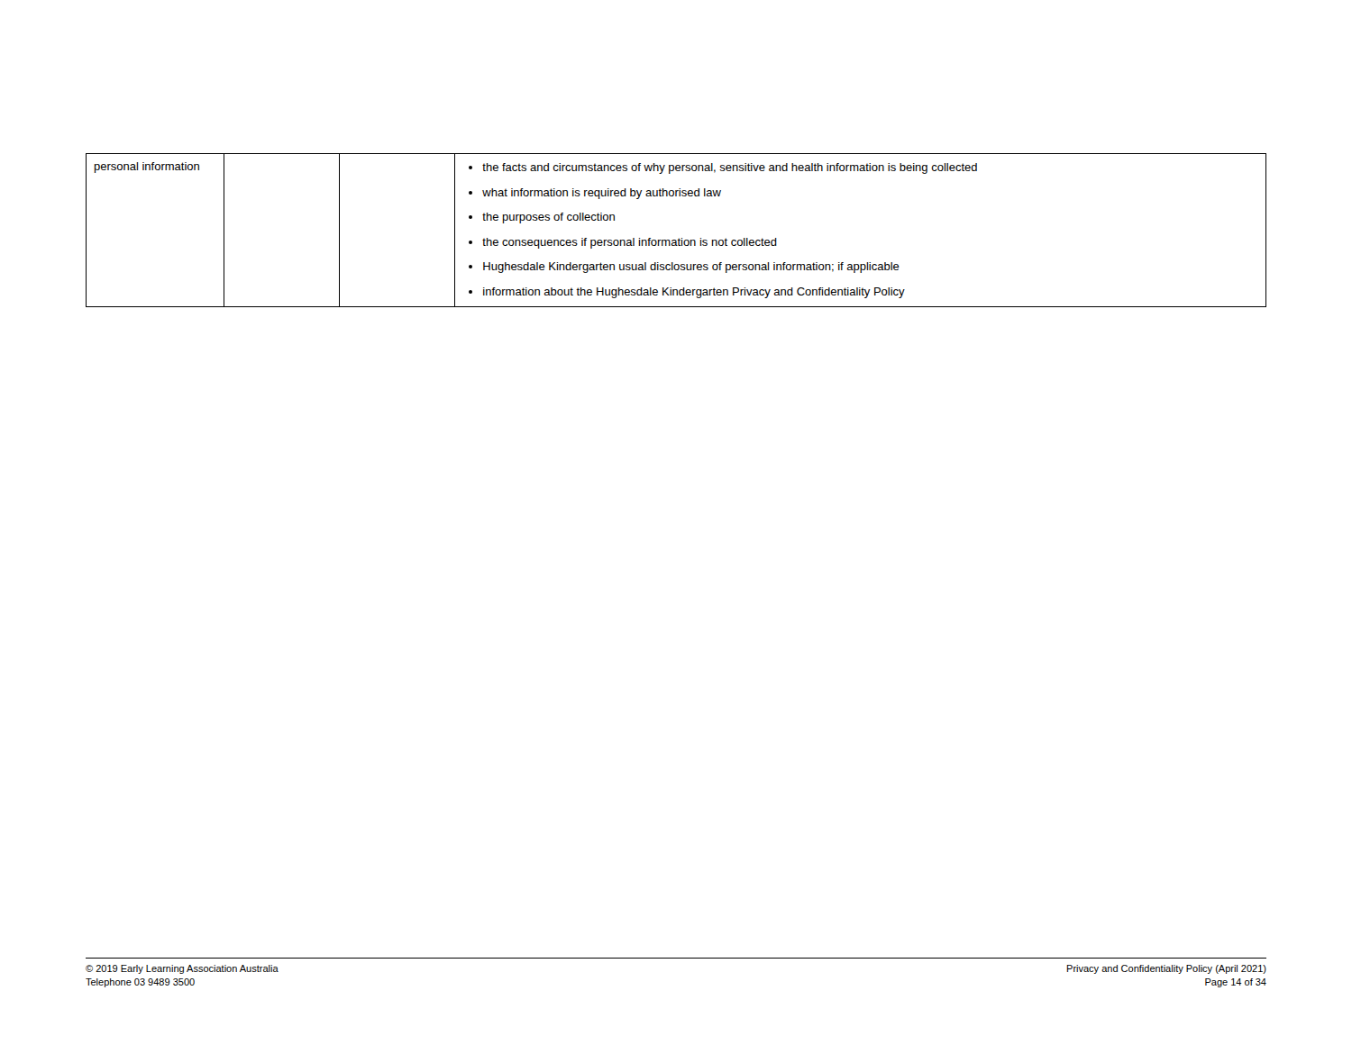| personal information | | | the facts and circumstances of why personal, sensitive and health information is being collected what information is required by authorised law the purposes of collection the consequences if personal information is not collected Hughesdale Kindergarten usual disclosures of personal information; if applicable information about the Hughesdale Kindergarten Privacy and Confidentiality Policy |
© 2019 Early Learning Association Australia
Telephone 03 9489 3500
Privacy and Confidentiality Policy (April 2021)
Page 14 of 34